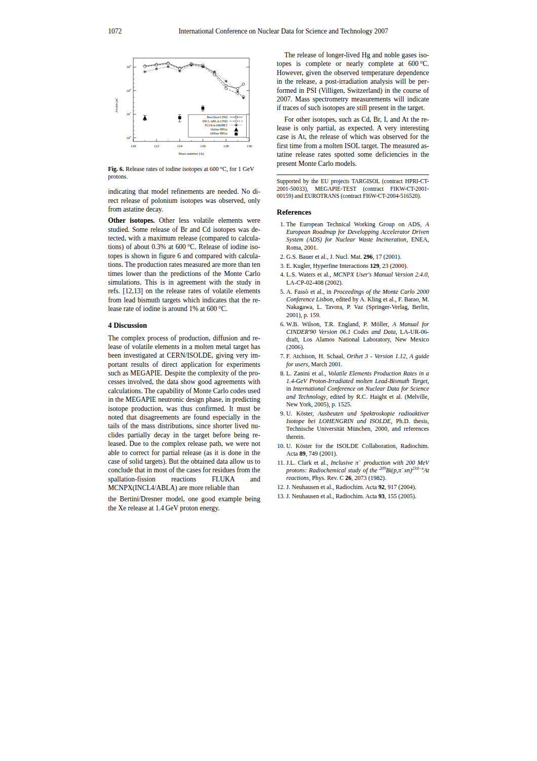1072
International Conference on Nuclear Data for Science and Technology 2007
Atoms/µC 109 108 107 106 120 122 124 126 128 130 Mass number (A) Bert/Dres/CIND INCL/ABLA/CIND FLUKA/ORIHET Online HPGe Offline HPGe
Fig. 6. Release rates of iodine isotopes at 600 °C, for 1 GeV protons.
indicating that model refinements are needed. No direct release of polonium isotopes was observed, only from astatine decay.
Other isotopes. Other less volatile elements were studied. Some release of Br and Cd isotopes was detected, with a maximum release (compared to calculations) of about 0.3% at 600 °C. Release of iodine isotopes is shown in figure 6 and compared with calculations. The production rates measured are more than ten times lower than the predictions of the Monte Carlo simulations. This is in agreement with the study in refs. [12,13] on the release rates of volatile elements from lead bismuth targets which indicates that the release rate of iodine is around 1% at 600 °C.
4 Discussion
The complex process of production, diffusion and release of volatile elements in a molten metal target has been investigated at CERN/ISOLDE, giving very important results of direct application for experiments such as MEGAPIE. Despite the complexity of the processes involved, the data show good agreements with calculations. The capability of Monte Carlo codes used in the MEGAPIE neutronic design phase, in predicting isotope production, was thus confirmed. It must be noted that disagreements are found especially in the tails of the mass distributions, since shorter lived nuclides partially decay in the target before being released. Due to the complex release path, we were not able to correct for partial release (as it is done in the case of solid targets). But the obtained data allow us to conclude that in most of the cases for residues from the spallation-fission reactions FLUKA and MCNPX(INCL4/ABLA) are more reliable than
the Bertini/Dresner model, one good example being the Xe release at 1.4 GeV proton energy.
The release of longer-lived Hg and noble gases isotopes is complete or nearly complete at 600 °C. However, given the observed temperature dependence in the release, a post-irradiation analysis will be performed in PSI (Villigen, Switzerland) in the course of 2007. Mass spectrometry measurements will indicate if traces of such isotopes are still present in the target.
For other isotopes, such as Cd, Br, I, and At the release is only partial, as expected. A very interesting case is At, the release of which was observed for the first time from a molten ISOL target. The measured astatine release rates spotted some deficiencies in the present Monte Carlo models.
Supported by the EU projects TARGISOL (contract HPRI-CT-2001-50033), MEGAPIE-TEST (contract FIKW-CT-2001-00159) and EUROTRANS (contract FI6W-CT-2004-516520).
References
The European Technical Working Group on ADS, A European Roadmap for Developping Accelerator Driven System (ADS) for Nuclear Waste Incineration, ENEA, Roma, 2001.
G.S. Bauer et al., J. Nucl. Mat. 296, 17 (2001).
E. Kugler, Hyperfine Interactions 129, 23 (2000).
L.S. Waters et al., MCNPX User's Manual Version 2.4.0, LA-CP-02-408 (2002).
A. Fassò et al., in Proceedings of the Monte Carlo 2000 Conference Lisbon, edited by A. Kling et al., F. Barao, M. Nakagawa, L. Tavora, P. Vaz (Springer-Verlag, Berlin, 2001), p. 159.
W.B. Wilson, T.R. England, P. Möller, A Manual for CINDER'90 Version 06.1 Codes and Data, LA-UR-06-draft, Los Alamos National Laboratory, New Mexico (2006).
F. Atchison, H. Schaal, Orihet 3 - Version 1.12, A guide for users, March 2001.
L. Zanini et al., Volatile Elements Production Rates in a 1.4-GeV Proton-Irradiated molten Lead-Bismuth Target, in International Conference on Nuclear Data for Science and Technology, edited by R.C. Haight et al. (Melville, New York, 2005), p. 1525.
U. Köster, Ausbeuten und Spektroskopie radioaktiver Isotope bei LOHENGRIN und ISOLDE, Ph.D. thesis, Technische Universität München, 2000, and references therein.
U. Köster for the ISOLDE Collaboration, Radiochim. Acta 89, 749 (2001).
J.L. Clark et al., Inclusive π− production with 200 MeV protons: Radiochemical study of the 209Bi(p,π−xn)210−xAt reactions, Phys. Rev. C 26, 2073 (1982).
J. Neuhausen et al., Radiochim. Acta 92, 917 (2004).
J. Neuhausen et al., Radiochim. Acta 93, 155 (2005).